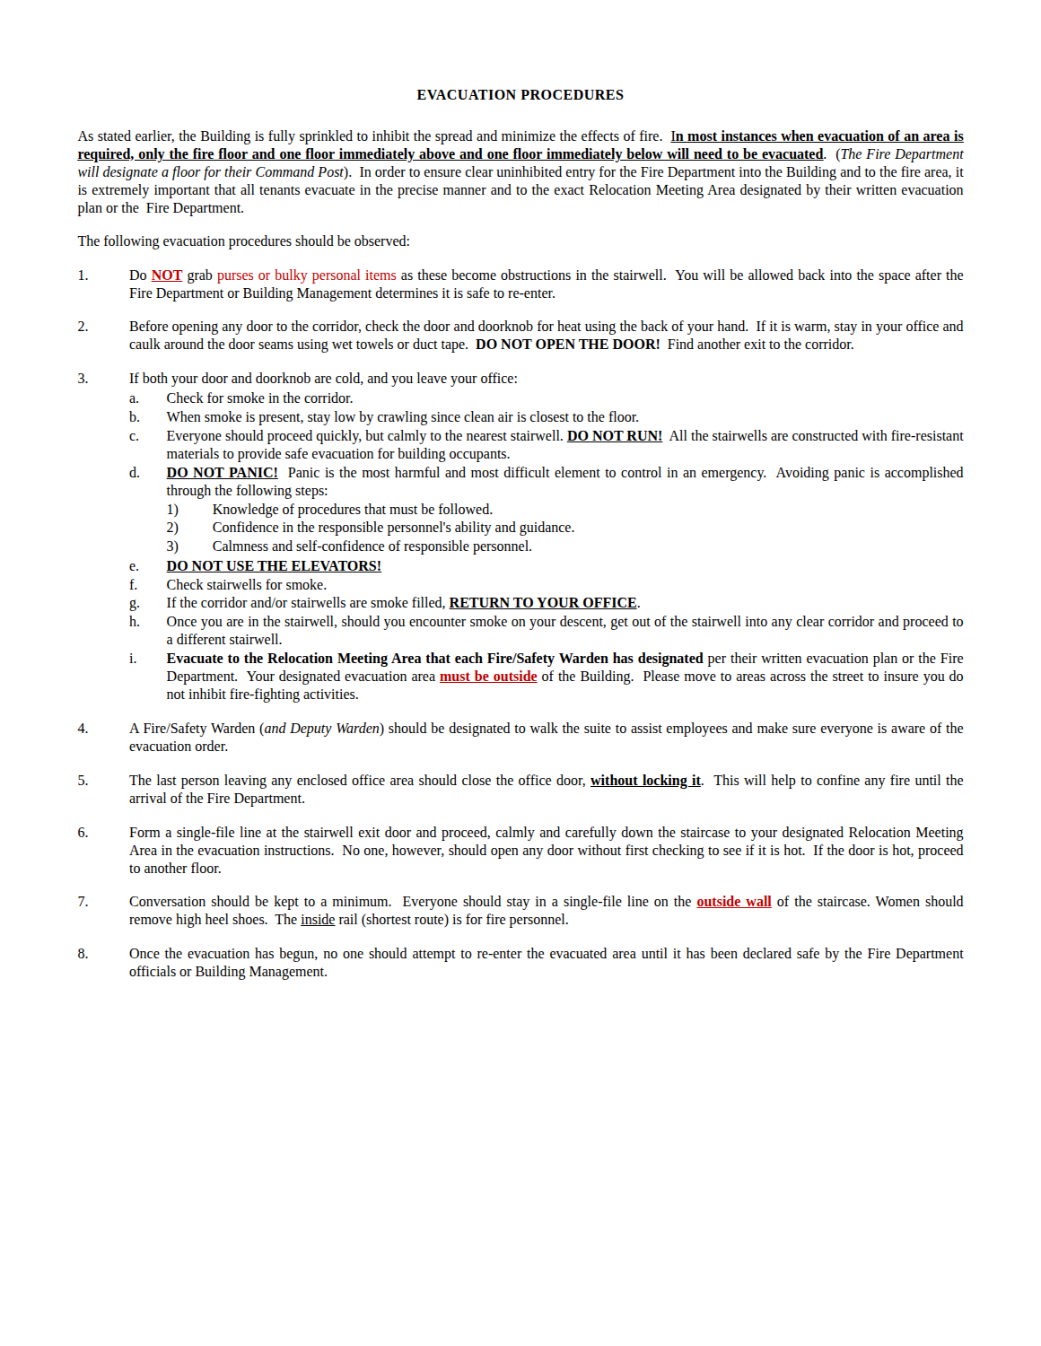EVACUATION PROCEDURES
As stated earlier, the Building is fully sprinkled to inhibit the spread and minimize the effects of fire. In most instances when evacuation of an area is required, only the fire floor and one floor immediately above and one floor immediately below will need to be evacuated. (The Fire Department will designate a floor for their Command Post). In order to ensure clear uninhibited entry for the Fire Department into the Building and to the fire area, it is extremely important that all tenants evacuate in the precise manner and to the exact Relocation Meeting Area designated by their written evacuation plan or the Fire Department.
The following evacuation procedures should be observed:
1.
Do NOT grab purses or bulky personal items as these become obstructions in the stairwell. You will be allowed back into the space after the Fire Department or Building Management determines it is safe to re-enter.
2.
Before opening any door to the corridor, check the door and doorknob for heat using the back of your hand. If it is warm, stay in your office and caulk around the door seams using wet towels or duct tape. DO NOT OPEN THE DOOR! Find another exit to the corridor.
3.
If both your door and doorknob are cold, and you leave your office:
a.
Check for smoke in the corridor.
b.
When smoke is present, stay low by crawling since clean air is closest to the floor.
c.
Everyone should proceed quickly, but calmly to the nearest stairwell. DO NOT RUN! All the stairwells are constructed with fire-resistant materials to provide safe evacuation for building occupants.
d.
DO NOT PANIC! Panic is the most harmful and most difficult element to control in an emergency. Avoiding panic is accomplished through the following steps:
1)
Knowledge of procedures that must be followed.
2)
Confidence in the responsible personnel's ability and guidance.
3)
Calmness and self-confidence of responsible personnel.
e.
DO NOT USE THE ELEVATORS!
f.
Check stairwells for smoke.
g.
If the corridor and/or stairwells are smoke filled, RETURN TO YOUR OFFICE.
h.
Once you are in the stairwell, should you encounter smoke on your descent, get out of the stairwell into any clear corridor and proceed to a different stairwell.
i.
Evacuate to the Relocation Meeting Area that each Fire/Safety Warden has designated per their written evacuation plan or the Fire Department. Your designated evacuation area must be outside of the Building. Please move to areas across the street to insure you do not inhibit fire-fighting activities.
4.
A Fire/Safety Warden (and Deputy Warden) should be designated to walk the suite to assist employees and make sure everyone is aware of the evacuation order.
5.
The last person leaving any enclosed office area should close the office door, without locking it. This will help to confine any fire until the arrival of the Fire Department.
6.
Form a single-file line at the stairwell exit door and proceed, calmly and carefully down the staircase to your designated Relocation Meeting Area in the evacuation instructions. No one, however, should open any door without first checking to see if it is hot. If the door is hot, proceed to another floor.
7.
Conversation should be kept to a minimum. Everyone should stay in a single-file line on the outside wall of the staircase. Women should remove high heel shoes. The inside rail (shortest route) is for fire personnel.
8.
Once the evacuation has begun, no one should attempt to re-enter the evacuated area until it has been declared safe by the Fire Department officials or Building Management.